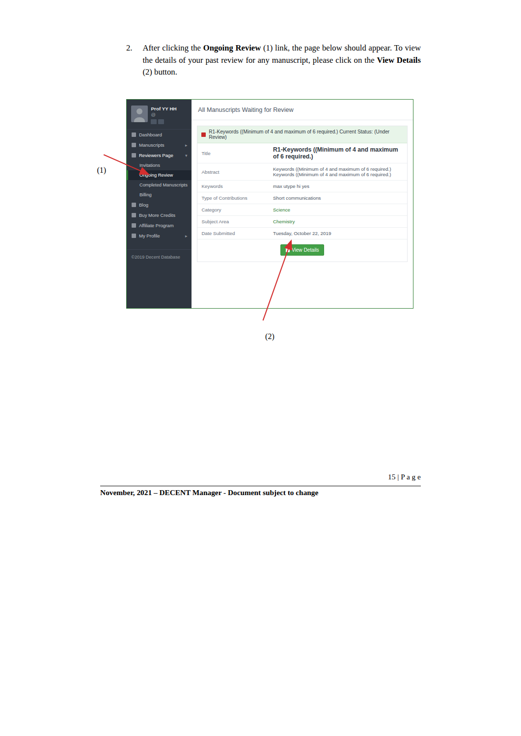2. After clicking the Ongoing Review (1) link, the page below should appear. To view the details of your past review for any manuscript, please click on the View Details (2) button.
Prof YY HH
@
Dashboard
Manuscripts▸
Reviewers Page▾
Invitations
Ongoing Review
Completed Manuscripts
Billing
Blog
Buy More Credits
Affiliate Program
My Profile▸
©2019 Decent Database
All Manuscripts Waiting for Review
R1-Keywords ((Minimum of 4 and maximum of 6 required.) Current Status: (Under Review)
| Title | R1-Keywords ((Minimum of 4 and maximum of 6 required.) |
| Abstract | Keywords ((Minimum of 4 and maximum of 6 required.) Keywords ((Minimum of 4 and maximum of 6 required.) |
| Keywords | max utype hi yes |
| Type of Contributions | Short communications |
| Category | Science |
| Subject Area | Chemistry |
| Date Submitted | Tuesday, October 22, 2019 |
View Details
(1)
(2)
15 | P a g e
November, 2021 – DECENT Manager - Document subject to change